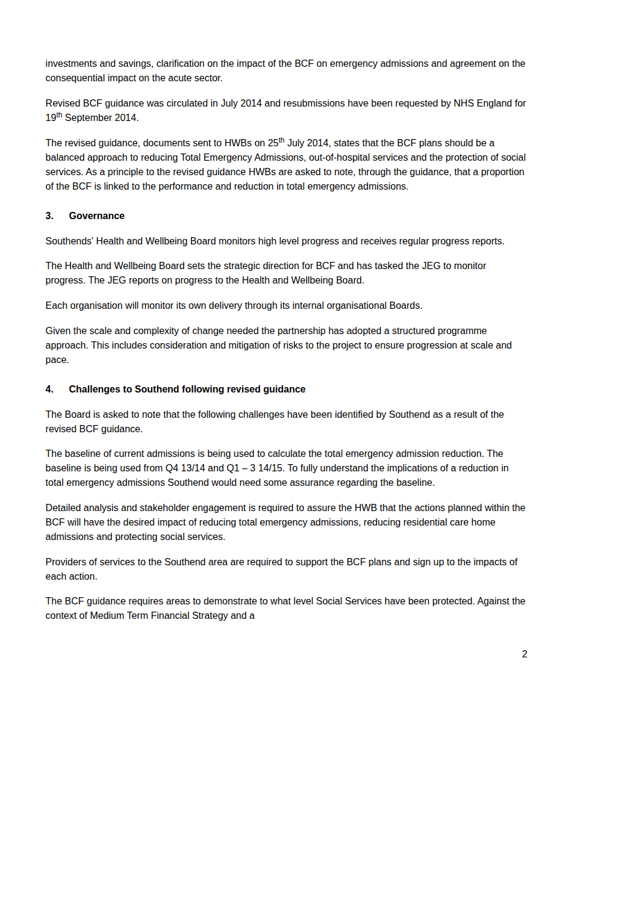investments and savings, clarification on the impact of the BCF on emergency admissions and agreement on the consequential impact on the acute sector.
Revised BCF guidance was circulated in July 2014 and resubmissions have been requested by NHS England for 19th September 2014.
The revised guidance, documents sent to HWBs on 25th July 2014, states that the BCF plans should be a balanced approach to reducing Total Emergency Admissions, out-of-hospital services and the protection of social services. As a principle to the revised guidance HWBs are asked to note, through the guidance, that a proportion of the BCF is linked to the performance and reduction in total emergency admissions.
3. Governance
Southends' Health and Wellbeing Board monitors high level progress and receives regular progress reports.
The Health and Wellbeing Board sets the strategic direction for BCF and has tasked the JEG to monitor progress. The JEG reports on progress to the Health and Wellbeing Board.
Each organisation will monitor its own delivery through its internal organisational Boards.
Given the scale and complexity of change needed the partnership has adopted a structured programme approach. This includes consideration and mitigation of risks to the project to ensure progression at scale and pace.
4. Challenges to Southend following revised guidance
The Board is asked to note that the following challenges have been identified by Southend as a result of the revised BCF guidance.
The baseline of current admissions is being used to calculate the total emergency admission reduction. The baseline is being used from Q4 13/14 and Q1 – 3 14/15. To fully understand the implications of a reduction in total emergency admissions Southend would need some assurance regarding the baseline.
Detailed analysis and stakeholder engagement is required to assure the HWB that the actions planned within the BCF will have the desired impact of reducing total emergency admissions, reducing residential care home admissions and protecting social services.
Providers of services to the Southend area are required to support the BCF plans and sign up to the impacts of each action.
The BCF guidance requires areas to demonstrate to what level Social Services have been protected. Against the context of Medium Term Financial Strategy and a
2